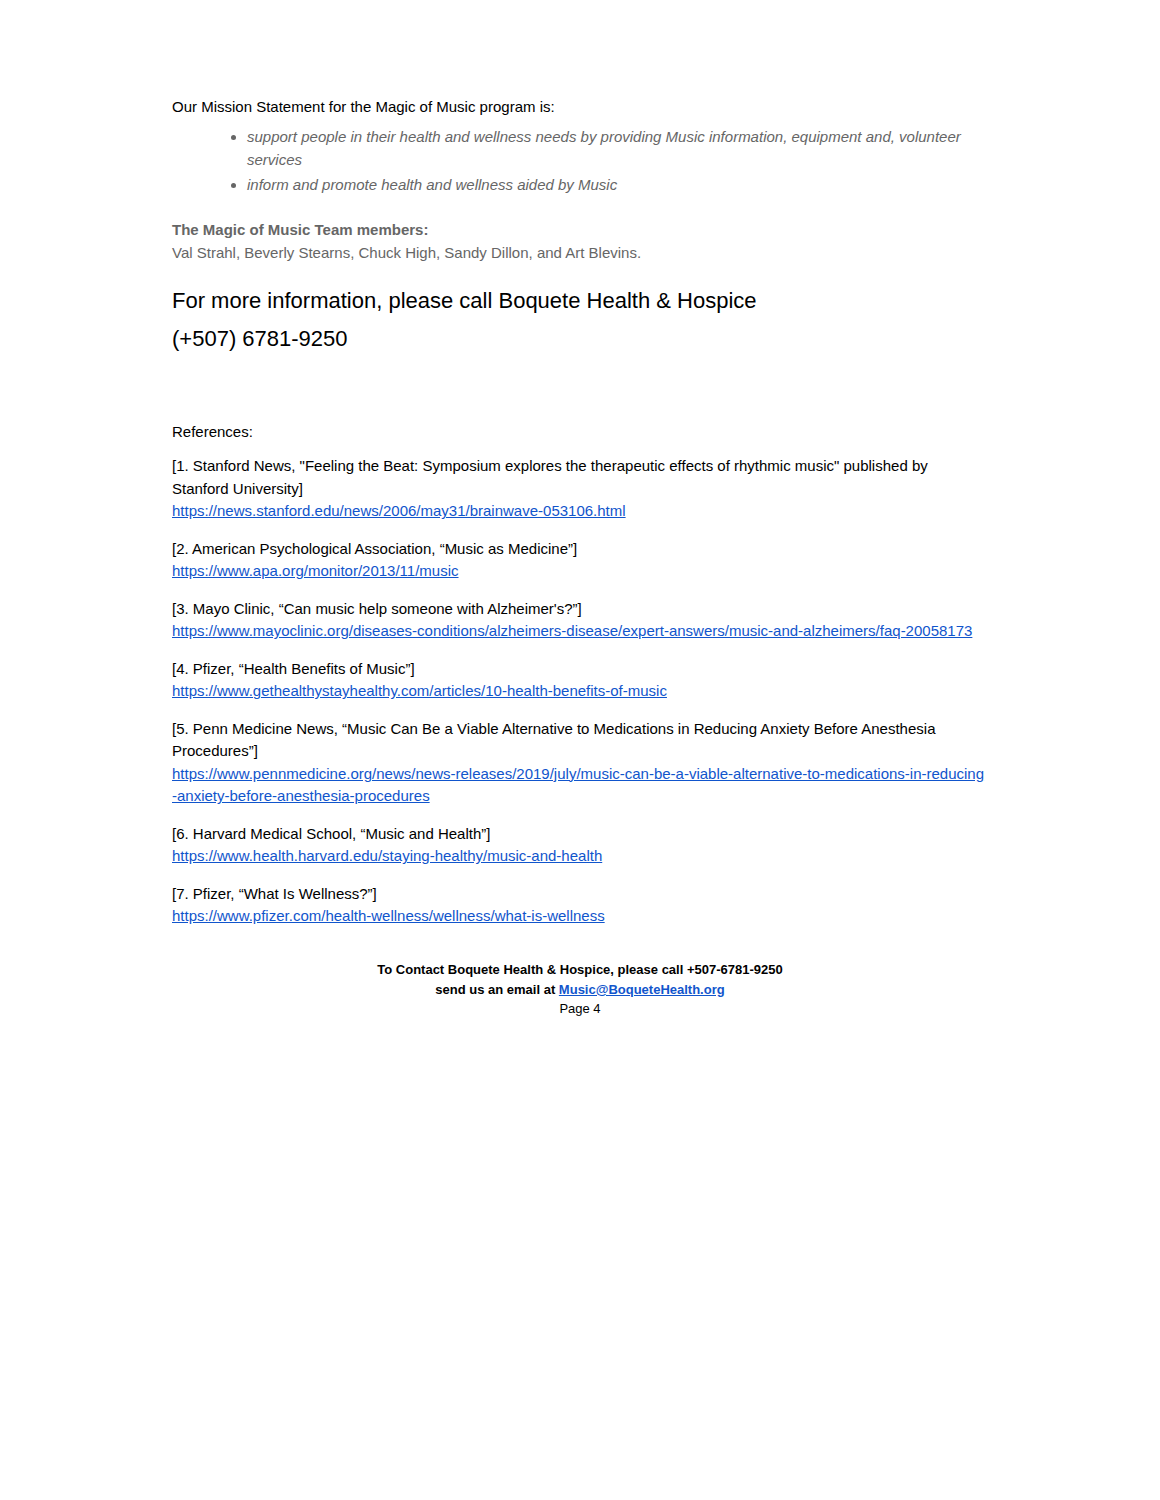Our Mission Statement for the Magic of Music program is:
support people in their health and wellness needs by providing Music information, equipment and, volunteer services
inform and promote health and wellness aided by Music
The Magic of Music Team members:
Val Strahl, Beverly Stearns, Chuck High, Sandy Dillon, and Art Blevins.
For more information, please call Boquete Health & Hospice
(+507) 6781-9250
References:
[1. Stanford News, "Feeling the Beat: Symposium explores the therapeutic effects of rhythmic music" published by Stanford University]
https://news.stanford.edu/news/2006/may31/brainwave-053106.html
[2. American Psychological Association, “Music as Medicine”]
https://www.apa.org/monitor/2013/11/music
[3. Mayo Clinic, “Can music help someone with Alzheimer's?”]
https://www.mayoclinic.org/diseases-conditions/alzheimers-disease/expert-answers/music-and-alzheimers/faq-20058173
[4. Pfizer, “Health Benefits of Music”]
https://www.gethealthystayhealthy.com/articles/10-health-benefits-of-music
[5. Penn Medicine News, “Music Can Be a Viable Alternative to Medications in Reducing Anxiety Before Anesthesia Procedures”]
https://www.pennmedicine.org/news/news-releases/2019/july/music-can-be-a-viable-alternative-to-medications-in-reducing-anxiety-before-anesthesia-procedures
[6. Harvard Medical School, “Music and Health”]
https://www.health.harvard.edu/staying-healthy/music-and-health
[7. Pfizer, “What Is Wellness?”]
https://www.pfizer.com/health-wellness/wellness/what-is-wellness
To Contact Boquete Health & Hospice, please call +507-6781-9250
send us an email at Music@BoqueteHealth.org
Page 4